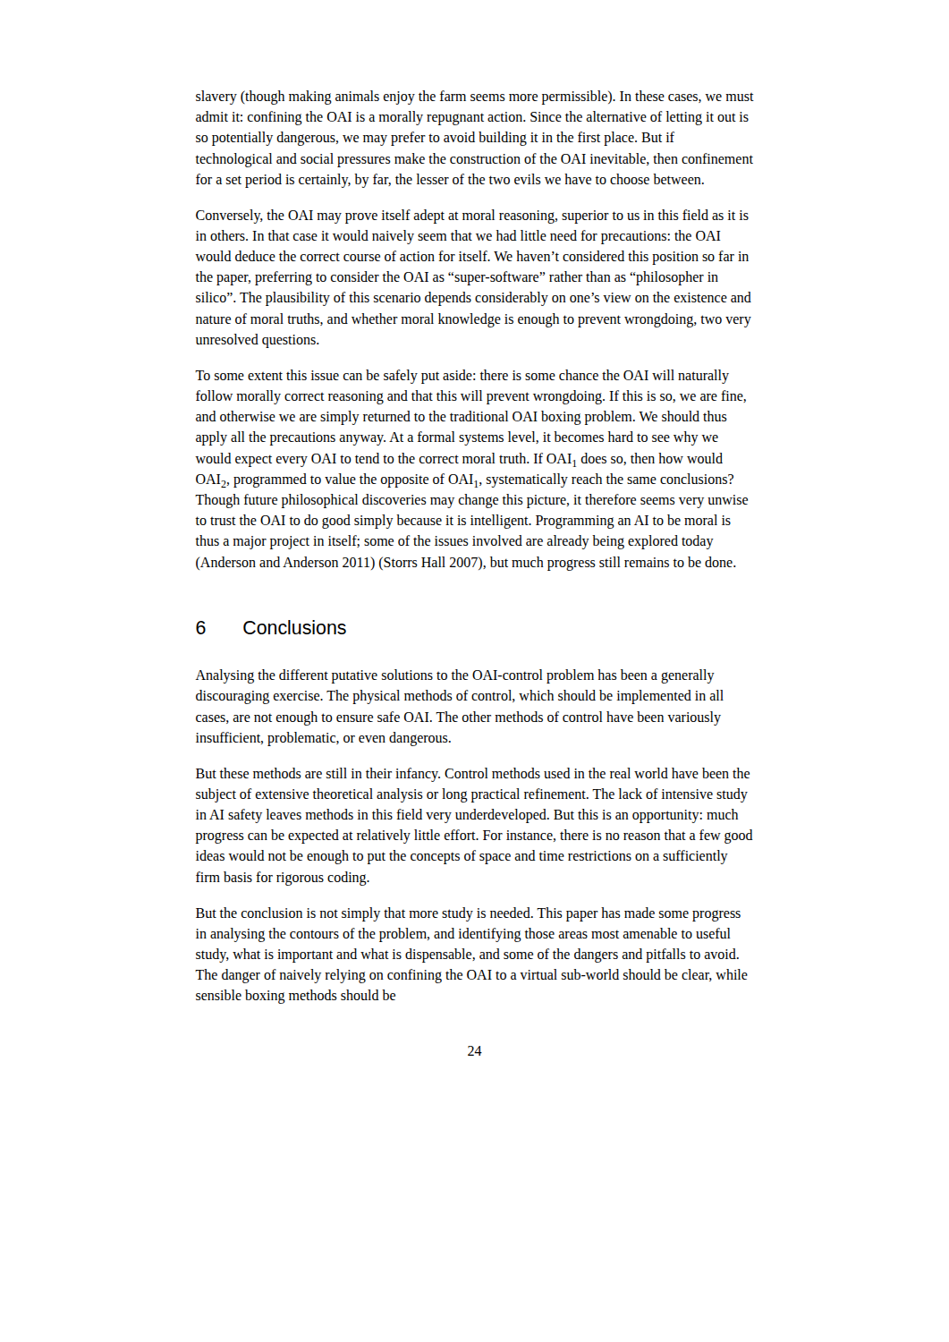slavery (though making animals enjoy the farm seems more permissible). In these cases, we must admit it: confining the OAI is a morally repugnant action. Since the alternative of letting it out is so potentially dangerous, we may prefer to avoid building it in the first place. But if technological and social pressures make the construction of the OAI inevitable, then confinement for a set period is certainly, by far, the lesser of the two evils we have to choose between.
Conversely, the OAI may prove itself adept at moral reasoning, superior to us in this field as it is in others. In that case it would naively seem that we had little need for precautions: the OAI would deduce the correct course of action for itself. We haven’t considered this position so far in the paper, preferring to consider the OAI as “super-software” rather than as “philosopher in silico”. The plausibility of this scenario depends considerably on one’s view on the existence and nature of moral truths, and whether moral knowledge is enough to prevent wrongdoing, two very unresolved questions.
To some extent this issue can be safely put aside: there is some chance the OAI will naturally follow morally correct reasoning and that this will prevent wrongdoing. If this is so, we are fine, and otherwise we are simply returned to the traditional OAI boxing problem. We should thus apply all the precautions anyway. At a formal systems level, it becomes hard to see why we would expect every OAI to tend to the correct moral truth. If OAI1 does so, then how would OAI2, programmed to value the opposite of OAI1, systematically reach the same conclusions? Though future philosophical discoveries may change this picture, it therefore seems very unwise to trust the OAI to do good simply because it is intelligent. Programming an AI to be moral is thus a major project in itself; some of the issues involved are already being explored today (Anderson and Anderson 2011) (Storrs Hall 2007), but much progress still remains to be done.
6 Conclusions
Analysing the different putative solutions to the OAI-control problem has been a generally discouraging exercise. The physical methods of control, which should be implemented in all cases, are not enough to ensure safe OAI. The other methods of control have been variously insufficient, problematic, or even dangerous.
But these methods are still in their infancy. Control methods used in the real world have been the subject of extensive theoretical analysis or long practical refinement. The lack of intensive study in AI safety leaves methods in this field very underdeveloped. But this is an opportunity: much progress can be expected at relatively little effort. For instance, there is no reason that a few good ideas would not be enough to put the concepts of space and time restrictions on a sufficiently firm basis for rigorous coding.
But the conclusion is not simply that more study is needed. This paper has made some progress in analysing the contours of the problem, and identifying those areas most amenable to useful study, what is important and what is dispensable, and some of the dangers and pitfalls to avoid. The danger of naively relying on confining the OAI to a virtual sub-world should be clear, while sensible boxing methods should be
24